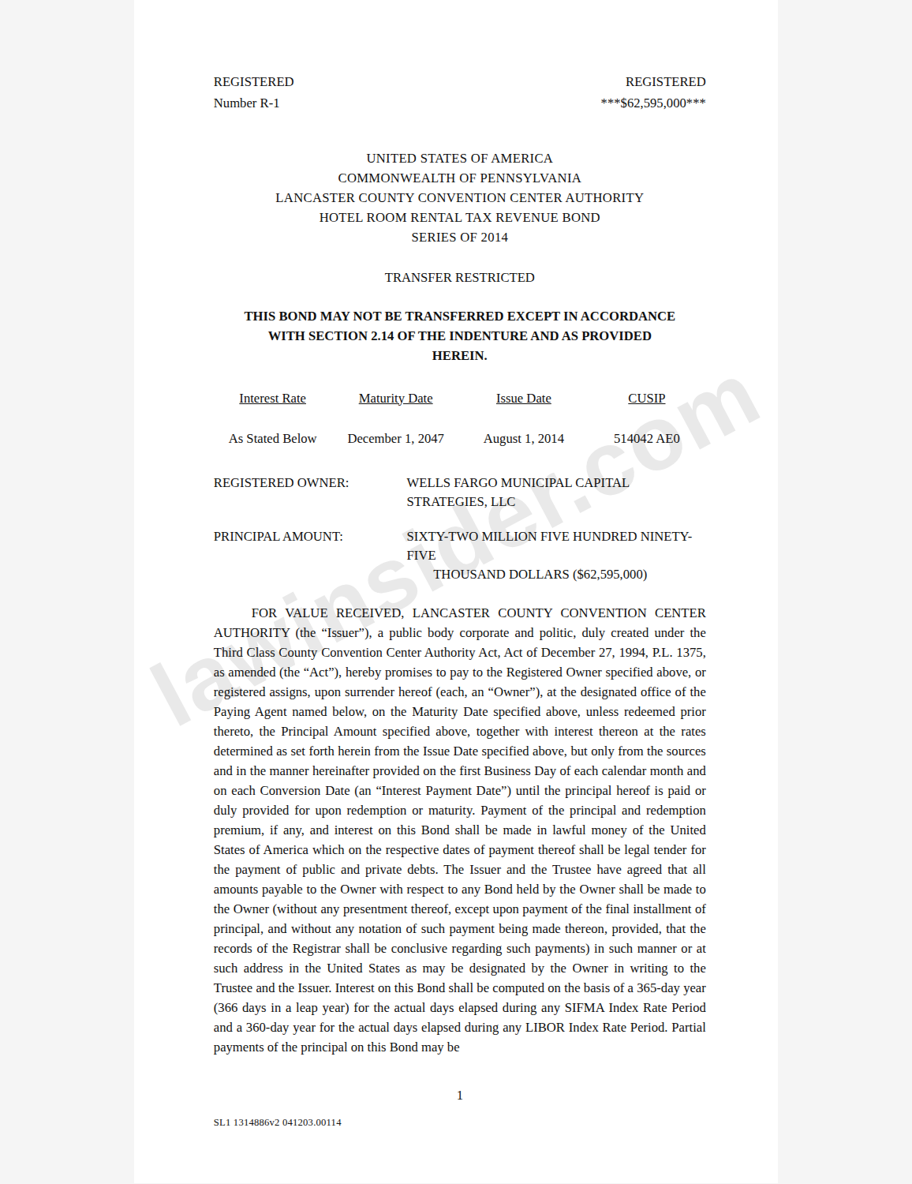lawinsider.com
REGISTERED
Number R-1
REGISTERED
***$62,595,000***
UNITED STATES OF AMERICA
COMMONWEALTH OF PENNSYLVANIA
LANCASTER COUNTY CONVENTION CENTER AUTHORITY
HOTEL ROOM RENTAL TAX REVENUE BOND
SERIES OF 2014
TRANSFER RESTRICTED
THIS BOND MAY NOT BE TRANSFERRED EXCEPT IN ACCORDANCE WITH SECTION 2.14 OF THE INDENTURE AND AS PROVIDED HEREIN.
| Interest Rate | Maturity Date | Issue Date | CUSIP |
| --- | --- | --- | --- |
| As Stated Below | December 1, 2047 | August 1, 2014 | 514042 AE0 |
REGISTERED OWNER:
WELLS FARGO MUNICIPAL CAPITAL STRATEGIES, LLC
PRINCIPAL AMOUNT:
SIXTY-TWO MILLION FIVE HUNDRED NINETY-FIVE THOUSAND DOLLARS ($62,595,000)
FOR VALUE RECEIVED, LANCASTER COUNTY CONVENTION CENTER AUTHORITY (the “Issuer”), a public body corporate and politic, duly created under the Third Class County Convention Center Authority Act, Act of December 27, 1994, P.L. 1375, as amended (the “Act”), hereby promises to pay to the Registered Owner specified above, or registered assigns, upon surrender hereof (each, an “Owner”), at the designated office of the Paying Agent named below, on the Maturity Date specified above, unless redeemed prior thereto, the Principal Amount specified above, together with interest thereon at the rates determined as set forth herein from the Issue Date specified above, but only from the sources and in the manner hereinafter provided on the first Business Day of each calendar month and on each Conversion Date (an “Interest Payment Date”) until the principal hereof is paid or duly provided for upon redemption or maturity. Payment of the principal and redemption premium, if any, and interest on this Bond shall be made in lawful money of the United States of America which on the respective dates of payment thereof shall be legal tender for the payment of public and private debts. The Issuer and the Trustee have agreed that all amounts payable to the Owner with respect to any Bond held by the Owner shall be made to the Owner (without any presentment thereof, except upon payment of the final installment of principal, and without any notation of such payment being made thereon, provided, that the records of the Registrar shall be conclusive regarding such payments) in such manner or at such address in the United States as may be designated by the Owner in writing to the Trustee and the Issuer. Interest on this Bond shall be computed on the basis of a 365-day year (366 days in a leap year) for the actual days elapsed during any SIFMA Index Rate Period and a 360-day year for the actual days elapsed during any LIBOR Index Rate Period. Partial payments of the principal on this Bond may be
1
SL1 1314886v2 041203.00114